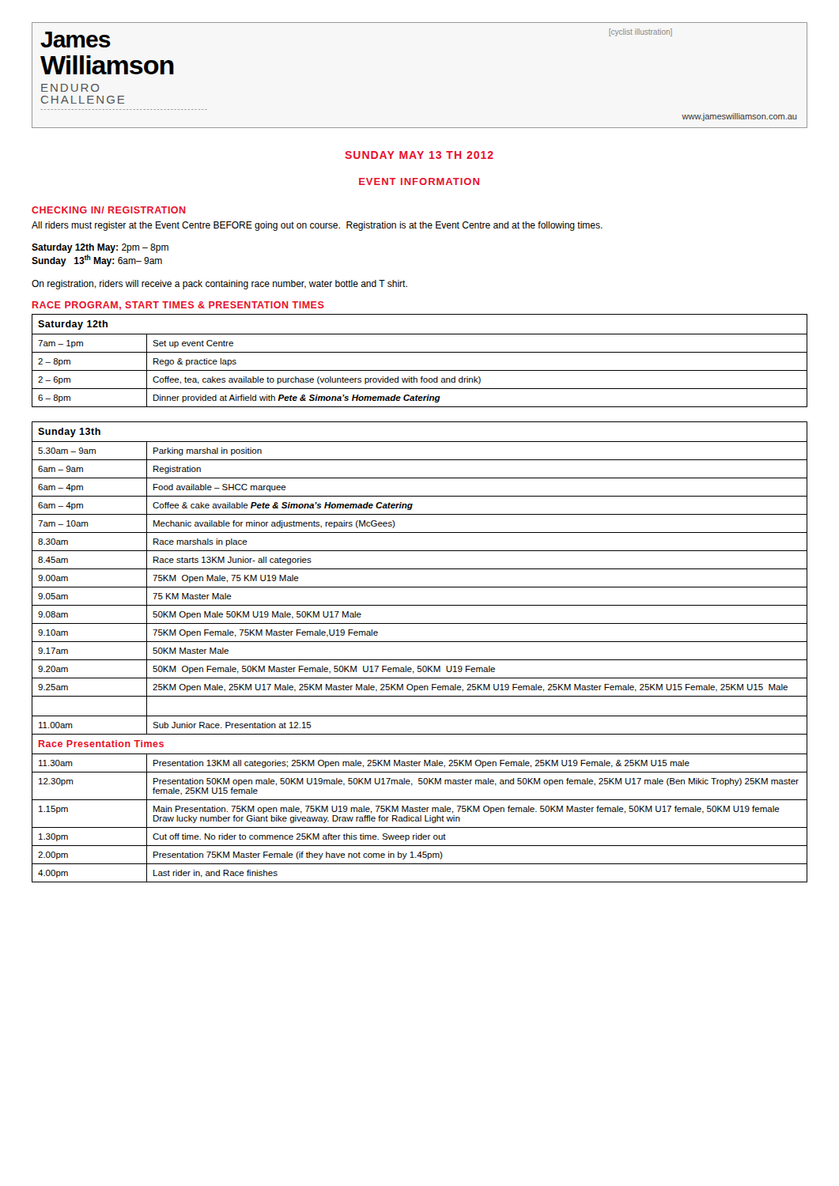James
Williamson
ENDURO
CHALLENGE
-------------------------------------------------
[cyclist illustration]
www.jameswilliamson.com.au
SUNDAY MAY 13 TH 2012
EVENT INFORMATION
CHECKING IN/ REGISTRATION
All riders must register at the Event Centre BEFORE going out on course. Registration is at the Event Centre and at the following times.
Saturday 12th May: 2pm – 8pm
Sunday 13th May: 6am– 9am
On registration, riders will receive a pack containing race number, water bottle and T shirt.
RACE PROGRAM, START TIMES & PRESENTATION TIMES
| Saturday 12th |
| --- |
| 7am – 1pm | Set up event Centre |
| 2 – 8pm | Rego & practice laps |
| 2 – 6pm | Coffee, tea, cakes available to purchase (volunteers provided with food and drink) |
| 6 – 8pm | Dinner provided at Airfield with Pete & Simona’s Homemade Catering |
| Sunday 13th |
| --- |
| 5.30am – 9am | Parking marshal in position |
| 6am – 9am | Registration |
| 6am – 4pm | Food available – SHCC marquee |
| 6am – 4pm | Coffee & cake available Pete & Simona’s Homemade Catering |
| 7am – 10am | Mechanic available for minor adjustments, repairs (McGees) |
| 8.30am | Race marshals in place |
| 8.45am | Race starts 13KM Junior- all categories |
| 9.00am | 75KM Open Male, 75 KM U19 Male |
| 9.05am | 75 KM Master Male |
| 9.08am | 50KM Open Male 50KM U19 Male, 50KM U17 Male |
| 9.10am | 75KM Open Female, 75KM Master Female,U19 Female |
| 9.17am | 50KM Master Male |
| 9.20am | 50KM Open Female, 50KM Master Female, 50KM U17 Female, 50KM U19 Female |
| 9.25am | 25KM Open Male, 25KM U17 Male, 25KM Master Male, 25KM Open Female, 25KM U19 Female, 25KM Master Female, 25KM U15 Female, 25KM U15 Male |
| 11.00am | Sub Junior Race. Presentation at 12.15 |
| Race Presentation Times |
| 11.30am | Presentation 13KM all categories; 25KM Open male, 25KM Master Male, 25KM Open Female, 25KM U19 Female, & 25KM U15 male |
| 12.30pm | Presentation 50KM open male, 50KM U19male, 50KM U17male, 50KM master male, and 50KM open female, 25KM U17 male (Ben Mikic Trophy) 25KM master female, 25KM U15 female |
| 1.15pm | Main Presentation. 75KM open male, 75KM U19 male, 75KM Master male, 75KM Open female. 50KM Master female, 50KM U17 female, 50KM U19 female Draw lucky number for Giant bike giveaway. Draw raffle for Radical Light win |
| 1.30pm | Cut off time. No rider to commence 25KM after this time. Sweep rider out |
| 2.00pm | Presentation 75KM Master Female (if they have not come in by 1.45pm) |
| 4.00pm | Last rider in, and Race finishes |